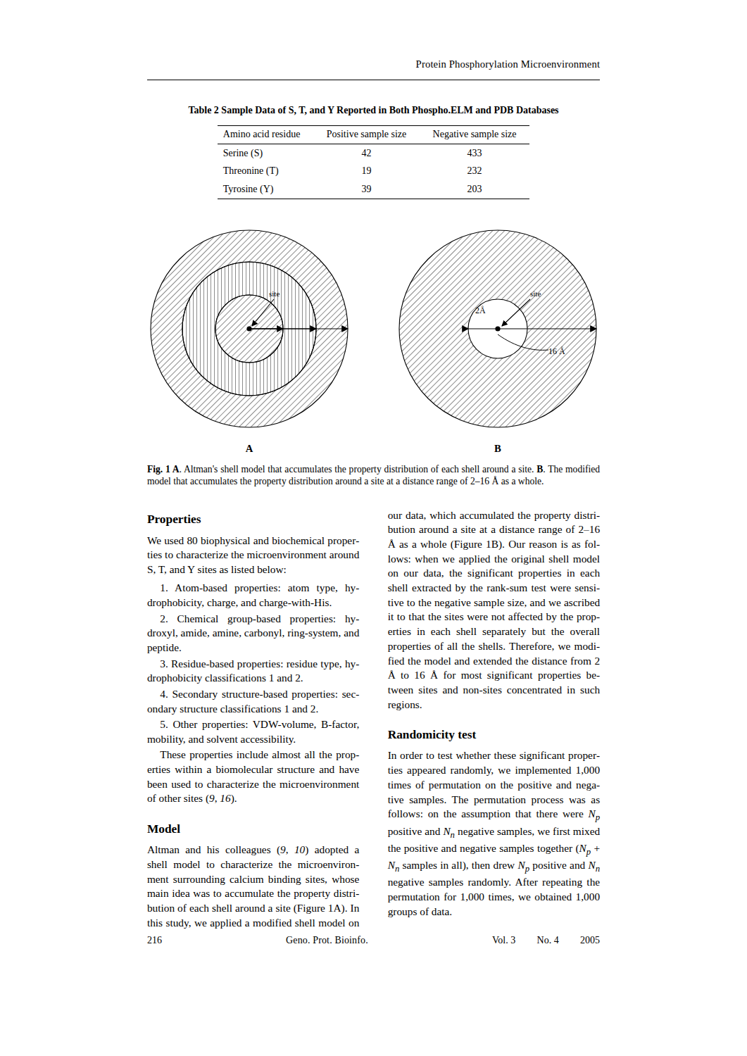Protein Phosphorylation Microenvironment
Table 2 Sample Data of S, T, and Y Reported in Both Phospho.ELM and PDB Databases
| Amino acid residue | Positive sample size | Negative sample size |
| --- | --- | --- |
| Serine (S) | 42 | 433 |
| Threonine (T) | 19 | 232 |
| Tyrosine (Y) | 39 | 203 |
site
A
2Å 16 Å site
B
Fig. 1 A. Altman's shell model that accumulates the property distribution of each shell around a site. B. The modified model that accumulates the property distribution around a site at a distance range of 2–16 Å as a whole.
Properties
We used 80 biophysical and biochemical properties to characterize the microenvironment around S, T, and Y sites as listed below:
1. Atom-based properties: atom type, hydrophobicity, charge, and charge-with-His.
2. Chemical group-based properties: hydroxyl, amide, amine, carbonyl, ring-system, and peptide.
3. Residue-based properties: residue type, hydrophobicity classifications 1 and 2.
4. Secondary structure-based properties: secondary structure classifications 1 and 2.
5. Other properties: VDW-volume, B-factor, mobility, and solvent accessibility.
These properties include almost all the properties within a biomolecular structure and have been used to characterize the microenvironment of other sites (9, 16).
Model
Altman and his colleagues (9, 10) adopted a shell model to characterize the microenvironment surrounding calcium binding sites, whose main idea was to accumulate the property distribution of each shell around a site (Figure 1A). In this study, we applied a modified shell model on our data, which accumulated the property distribution around a site at a distance range of 2–16 Å as a whole (Figure 1B). Our reason is as follows: when we applied the original shell model on our data, the significant properties in each shell extracted by the rank-sum test were sensitive to the negative sample size, and we ascribed it to that the sites were not affected by the properties in each shell separately but the overall properties of all the shells. Therefore, we modified the model and extended the distance from 2 Å to 16 Å for most significant properties between sites and non-sites concentrated in such regions.
Randomicity test
In order to test whether these significant properties appeared randomly, we implemented 1,000 times of permutation on the positive and negative samples. The permutation process was as follows: on the assumption that there were Np positive and Nn negative samples, we first mixed the positive and negative samples together (Np + Nn samples in all), then drew Np positive and Nn negative samples randomly. After repeating the permutation for 1,000 times, we obtained 1,000 groups of data.
216
Geno. Prot. Bioinfo.
Vol. 3 No. 4 2005